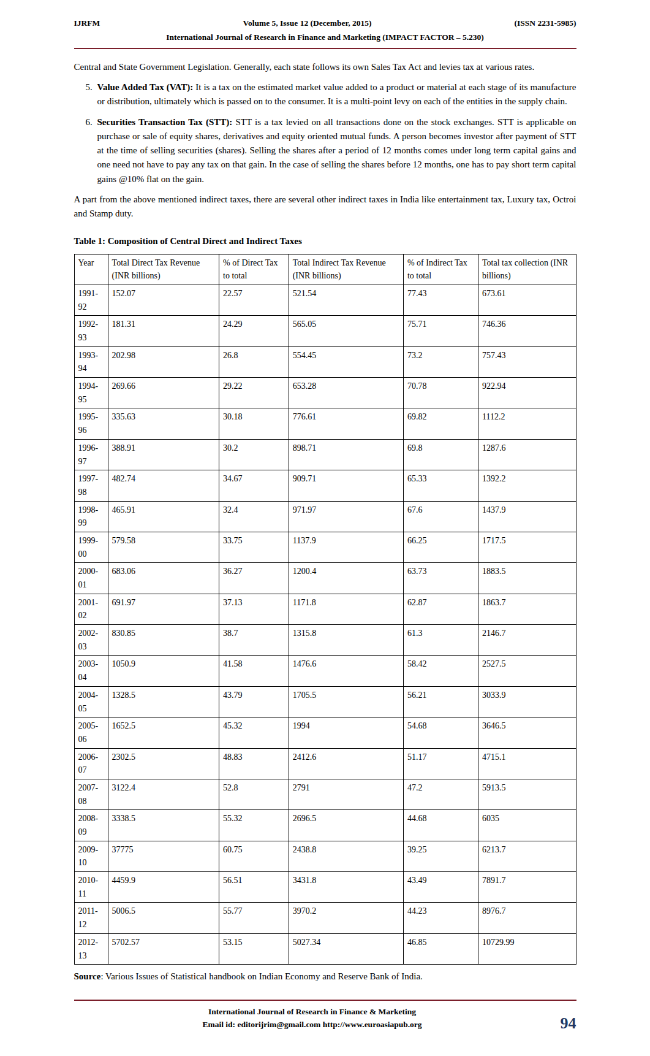IJRFM Volume 5, Issue 12 (December, 2015) (ISSN 2231-5985)
International Journal of Research in Finance and Marketing (IMPACT FACTOR – 5.230)
Central and State Government Legislation. Generally, each state follows its own Sales Tax Act and levies tax at various rates.
Value Added Tax (VAT): It is a tax on the estimated market value added to a product or material at each stage of its manufacture or distribution, ultimately which is passed on to the consumer. It is a multi-point levy on each of the entities in the supply chain.
Securities Transaction Tax (STT): STT is a tax levied on all transactions done on the stock exchanges. STT is applicable on purchase or sale of equity shares, derivatives and equity oriented mutual funds. A person becomes investor after payment of STT at the time of selling securities (shares). Selling the shares after a period of 12 months comes under long term capital gains and one need not have to pay any tax on that gain. In the case of selling the shares before 12 months, one has to pay short term capital gains @10% flat on the gain.
A part from the above mentioned indirect taxes, there are several other indirect taxes in India like entertainment tax, Luxury tax, Octroi and Stamp duty.
Table 1: Composition of Central Direct and Indirect Taxes
| Year | Total Direct Tax Revenue (INR billions) | % of Direct Tax to total | Total Indirect Tax Revenue (INR billions) | % of Indirect Tax to total | Total tax collection (INR billions) |
| --- | --- | --- | --- | --- | --- |
| 1991-92 | 152.07 | 22.57 | 521.54 | 77.43 | 673.61 |
| 1992-93 | 181.31 | 24.29 | 565.05 | 75.71 | 746.36 |
| 1993-94 | 202.98 | 26.8 | 554.45 | 73.2 | 757.43 |
| 1994-95 | 269.66 | 29.22 | 653.28 | 70.78 | 922.94 |
| 1995-96 | 335.63 | 30.18 | 776.61 | 69.82 | 1112.2 |
| 1996-97 | 388.91 | 30.2 | 898.71 | 69.8 | 1287.6 |
| 1997-98 | 482.74 | 34.67 | 909.71 | 65.33 | 1392.2 |
| 1998-99 | 465.91 | 32.4 | 971.97 | 67.6 | 1437.9 |
| 1999-00 | 579.58 | 33.75 | 1137.9 | 66.25 | 1717.5 |
| 2000-01 | 683.06 | 36.27 | 1200.4 | 63.73 | 1883.5 |
| 2001-02 | 691.97 | 37.13 | 1171.8 | 62.87 | 1863.7 |
| 2002-03 | 830.85 | 38.7 | 1315.8 | 61.3 | 2146.7 |
| 2003-04 | 1050.9 | 41.58 | 1476.6 | 58.42 | 2527.5 |
| 2004-05 | 1328.5 | 43.79 | 1705.5 | 56.21 | 3033.9 |
| 2005-06 | 1652.5 | 45.32 | 1994 | 54.68 | 3646.5 |
| 2006-07 | 2302.5 | 48.83 | 2412.6 | 51.17 | 4715.1 |
| 2007-08 | 3122.4 | 52.8 | 2791 | 47.2 | 5913.5 |
| 2008-09 | 3338.5 | 55.32 | 2696.5 | 44.68 | 6035 |
| 2009-10 | 37775 | 60.75 | 2438.8 | 39.25 | 6213.7 |
| 2010-11 | 4459.9 | 56.51 | 3431.8 | 43.49 | 7891.7 |
| 2011-12 | 5006.5 | 55.77 | 3970.2 | 44.23 | 8976.7 |
| 2012-13 | 5702.57 | 53.15 | 5027.34 | 46.85 | 10729.99 |
Source: Various Issues of Statistical handbook on Indian Economy and Reserve Bank of India.
International Journal of Research in Finance & Marketing
Email id: editorijrim@gmail.com http://www.euroasiapub.org
94